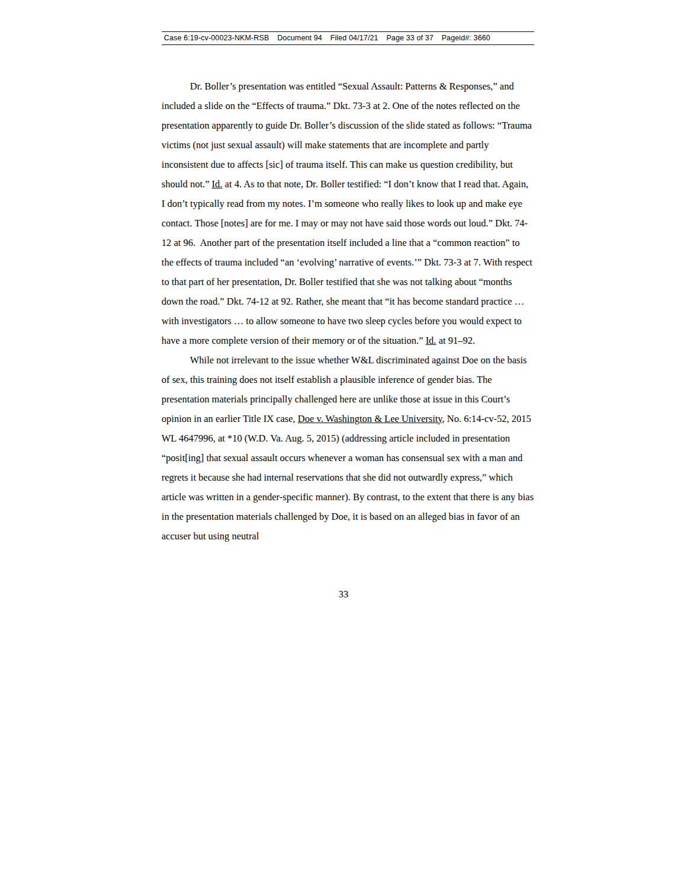Case 6:19-cv-00023-NKM-RSB Document 94 Filed 04/17/21 Page 33 of 37 Pageid#: 3660
Dr. Boller’s presentation was entitled “Sexual Assault: Patterns & Responses,” and included a slide on the “Effects of trauma.” Dkt. 73-3 at 2. One of the notes reflected on the presentation apparently to guide Dr. Boller’s discussion of the slide stated as follows: “Trauma victims (not just sexual assault) will make statements that are incomplete and partly inconsistent due to affects [sic] of trauma itself. This can make us question credibility, but should not.” Id. at 4. As to that note, Dr. Boller testified: “I don’t know that I read that. Again, I don’t typically read from my notes. I’m someone who really likes to look up and make eye contact. Those [notes] are for me. I may or may not have said those words out loud.” Dkt. 74-12 at 96. Another part of the presentation itself included a line that a “common reaction” to the effects of trauma included “an ‘evolving’ narrative of events.’” Dkt. 73-3 at 7. With respect to that part of her presentation, Dr. Boller testified that she was not talking about “months down the road.” Dkt. 74-12 at 92. Rather, she meant that “it has become standard practice … with investigators … to allow someone to have two sleep cycles before you would expect to have a more complete version of their memory or of the situation.” Id. at 91–92.
While not irrelevant to the issue whether W&L discriminated against Doe on the basis of sex, this training does not itself establish a plausible inference of gender bias. The presentation materials principally challenged here are unlike those at issue in this Court’s opinion in an earlier Title IX case, Doe v. Washington & Lee University, No. 6:14-cv-52, 2015 WL 4647996, at *10 (W.D. Va. Aug. 5, 2015) (addressing article included in presentation “posit[ing] that sexual assault occurs whenever a woman has consensual sex with a man and regrets it because she had internal reservations that she did not outwardly express,” which article was written in a gender-specific manner). By contrast, to the extent that there is any bias in the presentation materials challenged by Doe, it is based on an alleged bias in favor of an accuser but using neutral
33